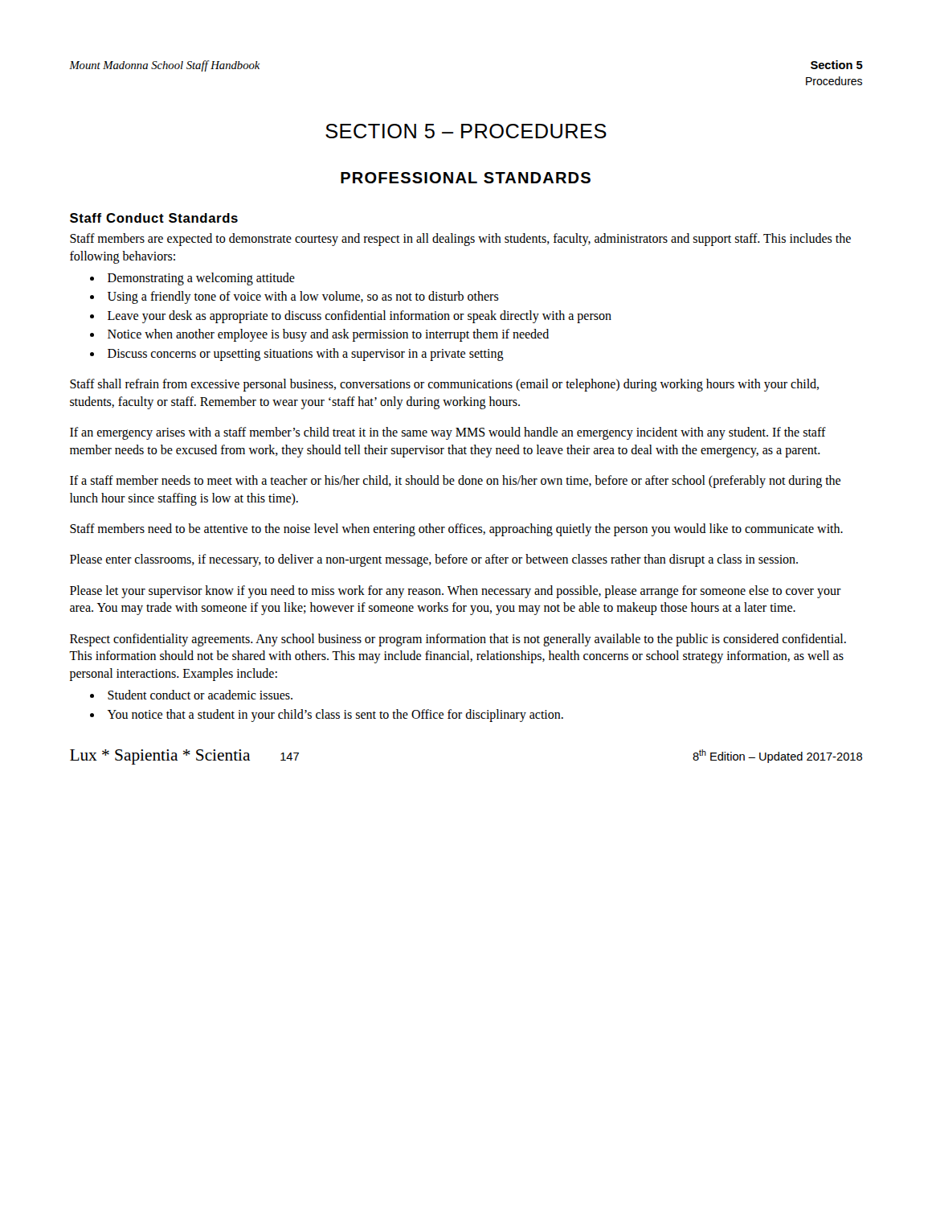Mount Madonna School Staff Handbook
Section 5
Procedures
SECTION 5 – PROCEDURES
PROFESSIONAL STANDARDS
Staff Conduct Standards
Staff members are expected to demonstrate courtesy and respect in all dealings with students, faculty, administrators and support staff. This includes the following behaviors:
Demonstrating a welcoming attitude
Using a friendly tone of voice with a low volume, so as not to disturb others
Leave your desk as appropriate to discuss confidential information or speak directly with a person
Notice when another employee is busy and ask permission to interrupt them if needed
Discuss concerns or upsetting situations with a supervisor in a private setting
Staff shall refrain from excessive personal business, conversations or communications (email or telephone) during working hours with your child, students, faculty or staff. Remember to wear your ‘staff hat’ only during working hours.
If an emergency arises with a staff member’s child treat it in the same way MMS would handle an emergency incident with any student. If the staff member needs to be excused from work, they should tell their supervisor that they need to leave their area to deal with the emergency, as a parent.
If a staff member needs to meet with a teacher or his/her child, it should be done on his/her own time, before or after school (preferably not during the lunch hour since staffing is low at this time).
Staff members need to be attentive to the noise level when entering other offices, approaching quietly the person you would like to communicate with.
Please enter classrooms, if necessary, to deliver a non-urgent message, before or after or between classes rather than disrupt a class in session.
Please let your supervisor know if you need to miss work for any reason. When necessary and possible, please arrange for someone else to cover your area. You may trade with someone if you like; however if someone works for you, you may not be able to makeup those hours at a later time.
Respect confidentiality agreements. Any school business or program information that is not generally available to the public is considered confidential. This information should not be shared with others. This may include financial, relationships, health concerns or school strategy information, as well as personal interactions. Examples include:
Student conduct or academic issues.
You notice that a student in your child’s class is sent to the Office for disciplinary action.
Lux * Sapientia * Scientia
147
8th Edition – Updated 2017-2018